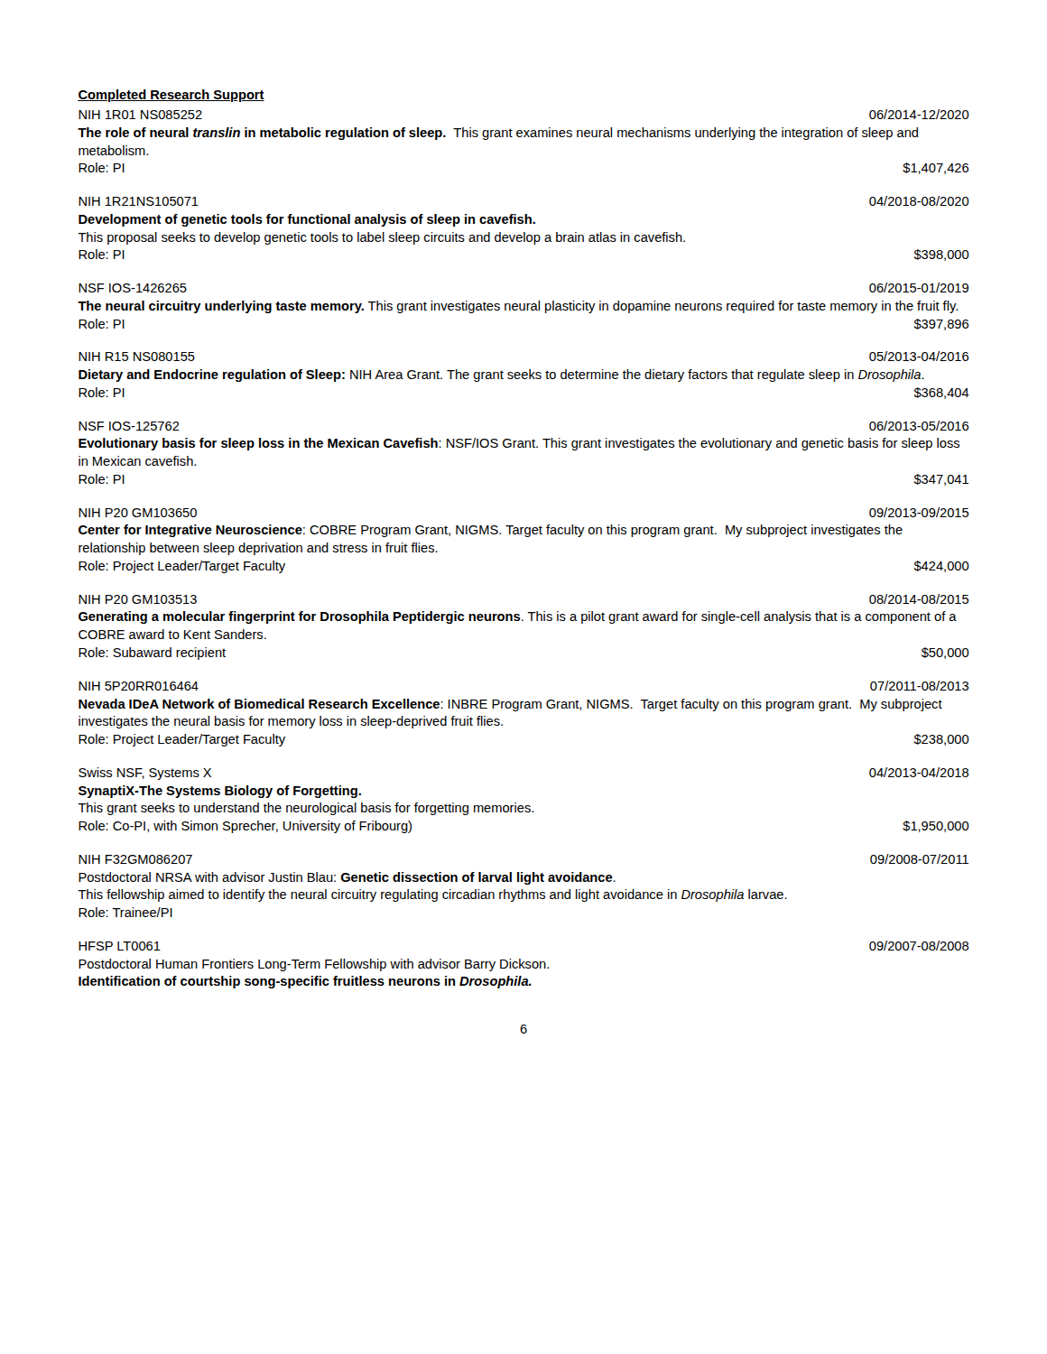Completed Research Support
NIH 1R01 NS085252
06/2014-12/2020
The role of neural translin in metabolic regulation of sleep. This grant examines neural mechanisms underlying the integration of sleep and metabolism.
Role: PI
$1,407,426
NIH 1R21NS105071
04/2018-08/2020
Development of genetic tools for functional analysis of sleep in cavefish.
This proposal seeks to develop genetic tools to label sleep circuits and develop a brain atlas in cavefish.
Role: PI
$398,000
NSF IOS-1426265
06/2015-01/2019
The neural circuitry underlying taste memory. This grant investigates neural plasticity in dopamine neurons required for taste memory in the fruit fly.
Role: PI
$397,896
NIH R15 NS080155
05/2013-04/2016
Dietary and Endocrine regulation of Sleep: NIH Area Grant. The grant seeks to determine the dietary factors that regulate sleep in Drosophila.
Role: PI
$368,404
NSF IOS-125762
06/2013-05/2016
Evolutionary basis for sleep loss in the Mexican Cavefish: NSF/IOS Grant. This grant investigates the evolutionary and genetic basis for sleep loss in Mexican cavefish.
Role: PI
$347,041
NIH P20 GM103650
09/2013-09/2015
Center for Integrative Neuroscience: COBRE Program Grant, NIGMS. Target faculty on this program grant. My subproject investigates the relationship between sleep deprivation and stress in fruit flies.
Role: Project Leader/Target Faculty
$424,000
NIH P20 GM103513
08/2014-08/2015
Generating a molecular fingerprint for Drosophila Peptidergic neurons. This is a pilot grant award for single-cell analysis that is a component of a COBRE award to Kent Sanders.
Role: Subaward recipient
$50,000
NIH 5P20RR016464
07/2011-08/2013
Nevada IDeA Network of Biomedical Research Excellence: INBRE Program Grant, NIGMS. Target faculty on this program grant. My subproject investigates the neural basis for memory loss in sleep-deprived fruit flies.
Role: Project Leader/Target Faculty
$238,000
Swiss NSF, Systems X
04/2013-04/2018
SynaptiX-The Systems Biology of Forgetting.
This grant seeks to understand the neurological basis for forgetting memories.
Role: Co-PI, with Simon Sprecher, University of Fribourg)
$1,950,000
NIH F32GM086207
09/2008-07/2011
Postdoctoral NRSA with advisor Justin Blau: Genetic dissection of larval light avoidance.
This fellowship aimed to identify the neural circuitry regulating circadian rhythms and light avoidance in Drosophila larvae.
Role: Trainee/PI
HFSP LT0061
09/2007-08/2008
Postdoctoral Human Frontiers Long-Term Fellowship with advisor Barry Dickson.
Identification of courtship song-specific fruitless neurons in Drosophila.
6